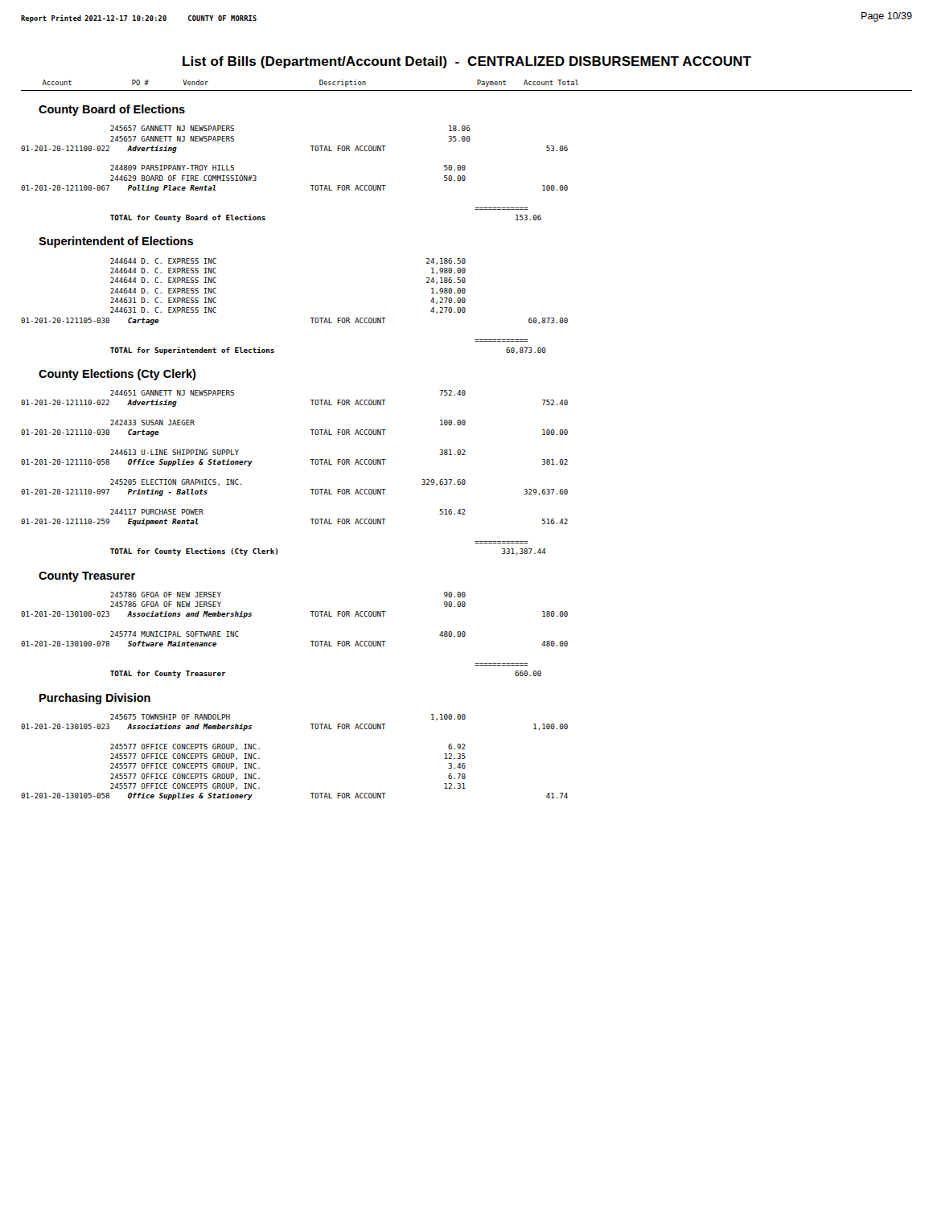Report Printed 2021-12-17 10:20:20 COUNTY OF MORRIS
Page 10/39
List of Bills (Department/Account Detail) - CENTRALIZED DISBURSEMENT ACCOUNT
Account PO # Vendor Description Payment Account Total
County Board of Elections
                    245657 GANNETT NJ NEWSPAPERS                                                18.06
                    245657 GANNETT NJ NEWSPAPERS                                                35.00
01-201-20-121100-022    Advertising                              TOTAL FOR ACCOUNT                                    53.06

                    244809 PARSIPPANY-TROY HILLS                                               50.00
                    244629 BOARD OF FIRE COMMISSION#3                                          50.00
01-201-20-121100-067    Polling Place Rental                     TOTAL FOR ACCOUNT                                   100.00

                                                                                                      ============
                    TOTAL for County Board of Elections                                                        153.06
Superintendent of Elections
                    244644 D. C. EXPRESS INC                                               24,186.50
                    244644 D. C. EXPRESS INC                                                1,980.00
                    244644 D. C. EXPRESS INC                                               24,186.50
                    244644 D. C. EXPRESS INC                                                1,980.00
                    244631 D. C. EXPRESS INC                                                4,270.00
                    244631 D. C. EXPRESS INC                                                4,270.00
01-201-20-121105-030    Cartage                                  TOTAL FOR ACCOUNT                                60,873.00

                                                                                                      ============
                    TOTAL for Superintendent of Elections                                                    60,873.00
County Elections (Cty Clerk)
                    244651 GANNETT NJ NEWSPAPERS                                              752.40
01-201-20-121110-022    Advertising                              TOTAL FOR ACCOUNT                                   752.40

                    242433 SUSAN JAEGER                                                       100.00
01-201-20-121110-030    Cartage                                  TOTAL FOR ACCOUNT                                   100.00

                    244613 U-LINE SHIPPING SUPPLY                                             381.02
01-201-20-121110-058    Office Supplies & Stationery             TOTAL FOR ACCOUNT                                   381.02

                    245205 ELECTION GRAPHICS, INC.                                        329,637.60
01-201-20-121110-097    Printing - Ballots                       TOTAL FOR ACCOUNT                               329,637.60

                    244117 PURCHASE POWER                                                     516.42
01-201-20-121110-259    Equipment Rental                         TOTAL FOR ACCOUNT                                   516.42

                                                                                                      ============
                    TOTAL for County Elections (Cty Clerk)                                                  331,387.44
County Treasurer
                    245786 GFOA OF NEW JERSEY                                                  90.00
                    245786 GFOA OF NEW JERSEY                                                  90.00
01-201-20-130100-023    Associations and Memberships             TOTAL FOR ACCOUNT                                   180.00

                    245774 MUNICIPAL SOFTWARE INC                                             480.00
01-201-20-130100-078    Software Maintenance                     TOTAL FOR ACCOUNT                                   480.00

                                                                                                      ============
                    TOTAL for County Treasurer                                                                 660.00
Purchasing Division
                    245675 TOWNSHIP OF RANDOLPH                                             1,100.00
01-201-20-130105-023    Associations and Memberships             TOTAL FOR ACCOUNT                                 1,100.00

                    245577 OFFICE CONCEPTS GROUP, INC.                                          6.92
                    245577 OFFICE CONCEPTS GROUP, INC.                                         12.35
                    245577 OFFICE CONCEPTS GROUP, INC.                                          3.46
                    245577 OFFICE CONCEPTS GROUP, INC.                                          6.70
                    245577 OFFICE CONCEPTS GROUP, INC.                                         12.31
01-201-20-130105-058    Office Supplies & Stationery             TOTAL FOR ACCOUNT                                    41.74